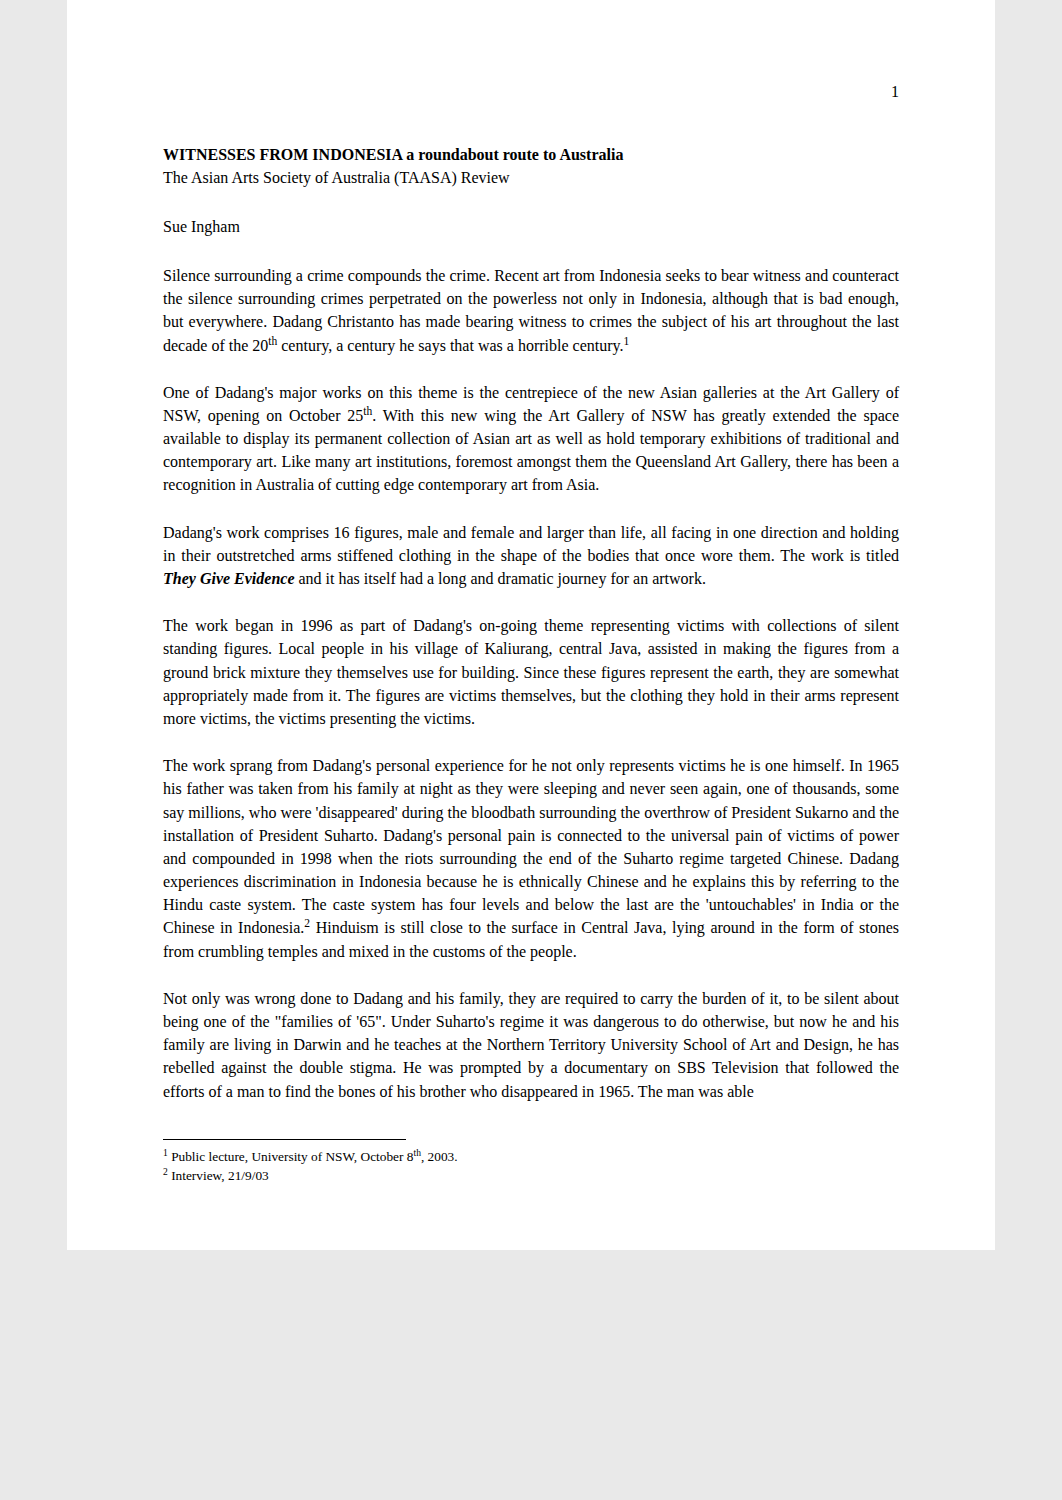1
WITNESSES FROM INDONESIA a roundabout route to Australia
The Asian Arts Society of Australia (TAASA) Review
Sue Ingham
Silence surrounding a crime compounds the crime. Recent art from Indonesia seeks to bear witness and counteract the silence surrounding crimes perpetrated on the powerless not only in Indonesia, although that is bad enough, but everywhere. Dadang Christanto has made bearing witness to crimes the subject of his art throughout the last decade of the 20th century, a century he says that was a horrible century.1
One of Dadang's major works on this theme is the centrepiece of the new Asian galleries at the Art Gallery of NSW, opening on October 25th. With this new wing the Art Gallery of NSW has greatly extended the space available to display its permanent collection of Asian art as well as hold temporary exhibitions of traditional and contemporary art. Like many art institutions, foremost amongst them the Queensland Art Gallery, there has been a recognition in Australia of cutting edge contemporary art from Asia.
Dadang's work comprises 16 figures, male and female and larger than life, all facing in one direction and holding in their outstretched arms stiffened clothing in the shape of the bodies that once wore them. The work is titled They Give Evidence and it has itself had a long and dramatic journey for an artwork.
The work began in 1996 as part of Dadang's on-going theme representing victims with collections of silent standing figures. Local people in his village of Kaliurang, central Java, assisted in making the figures from a ground brick mixture they themselves use for building. Since these figures represent the earth, they are somewhat appropriately made from it. The figures are victims themselves, but the clothing they hold in their arms represent more victims, the victims presenting the victims.
The work sprang from Dadang's personal experience for he not only represents victims he is one himself. In 1965 his father was taken from his family at night as they were sleeping and never seen again, one of thousands, some say millions, who were 'disappeared' during the bloodbath surrounding the overthrow of President Sukarno and the installation of President Suharto. Dadang's personal pain is connected to the universal pain of victims of power and compounded in 1998 when the riots surrounding the end of the Suharto regime targeted Chinese. Dadang experiences discrimination in Indonesia because he is ethnically Chinese and he explains this by referring to the Hindu caste system. The caste system has four levels and below the last are the 'untouchables' in India or the Chinese in Indonesia.2 Hinduism is still close to the surface in Central Java, lying around in the form of stones from crumbling temples and mixed in the customs of the people.
Not only was wrong done to Dadang and his family, they are required to carry the burden of it, to be silent about being one of the "families of '65". Under Suharto's regime it was dangerous to do otherwise, but now he and his family are living in Darwin and he teaches at the Northern Territory University School of Art and Design, he has rebelled against the double stigma. He was prompted by a documentary on SBS Television that followed the efforts of a man to find the bones of his brother who disappeared in 1965. The man was able
1 Public lecture, University of NSW, October 8th, 2003.
2 Interview, 21/9/03